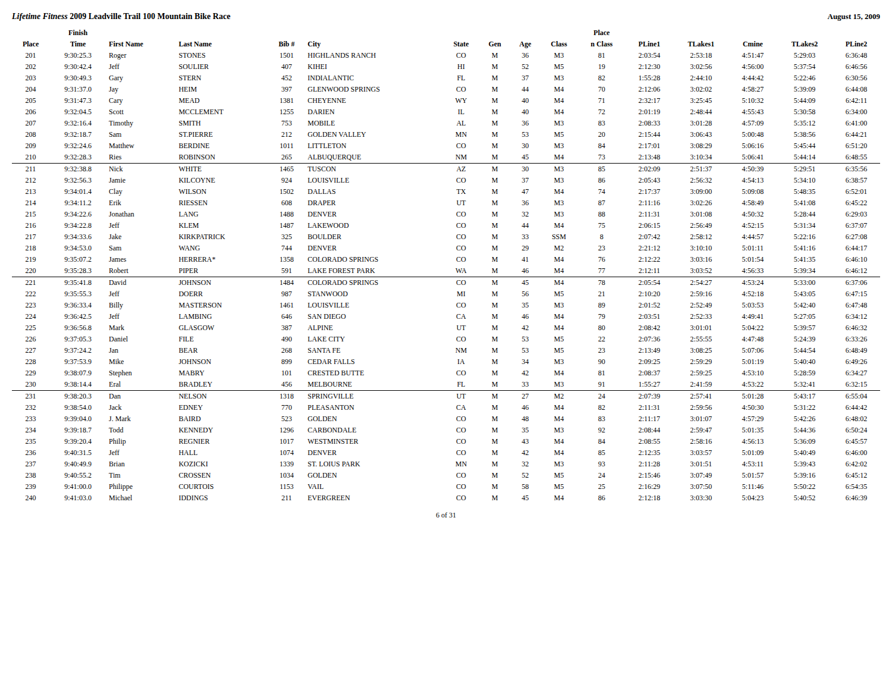Lifetime Fitness 2009 Leadville Trail 100 Mountain Bike Race
August 15, 2009
| | Finish | | | | | | | | | Place | | | | | |
| --- | --- | --- | --- | --- | --- | --- | --- | --- | --- | --- | --- | --- | --- | --- | --- |
| Place | Time | First Name | Last Name | Bib # | City | State | Gen | Age | Class | n Class | PLine1 | TLakes1 | Cmine | TLakes2 | PLine2 |
| 201 | 9:30:25.3 | Roger | STONES | 1501 | HIGHLANDS RANCH | CO | M | 36 | M3 | 81 | 2:03:54 | 2:53:18 | 4:51:47 | 5:29:03 | 6:36:48 |
| 202 | 9:30:42.4 | Jeff | SOULIER | 407 | KIHEI | HI | M | 52 | M5 | 19 | 2:12:30 | 3:02:56 | 4:56:00 | 5:37:54 | 6:46:56 |
| 203 | 9:30:49.3 | Gary | STERN | 452 | INDIALANTIC | FL | M | 37 | M3 | 82 | 1:55:28 | 2:44:10 | 4:44:42 | 5:22:46 | 6:30:56 |
| 204 | 9:31:37.0 | Jay | HEIM | 397 | GLENWOOD SPRINGS | CO | M | 44 | M4 | 70 | 2:12:06 | 3:02:02 | 4:58:27 | 5:39:09 | 6:44:08 |
| 205 | 9:31:47.3 | Cary | MEAD | 1381 | CHEYENNE | WY | M | 40 | M4 | 71 | 2:32:17 | 3:25:45 | 5:10:32 | 5:44:09 | 6:42:11 |
| 206 | 9:32:04.5 | Scott | MCCLEMENT | 1255 | DARIEN | IL | M | 40 | M4 | 72 | 2:01:19 | 2:48:44 | 4:55:43 | 5:30:58 | 6:34:00 |
| 207 | 9:32:16.4 | Timothy | SMITH | 753 | MOBILE | AL | M | 36 | M3 | 83 | 2:08:33 | 3:01:28 | 4:57:09 | 5:35:12 | 6:41:00 |
| 208 | 9:32:18.7 | Sam | ST.PIERRE | 212 | GOLDEN VALLEY | MN | M | 53 | M5 | 20 | 2:15:44 | 3:06:43 | 5:00:48 | 5:38:56 | 6:44:21 |
| 209 | 9:32:24.6 | Matthew | BERDINE | 1011 | LITTLETON | CO | M | 30 | M3 | 84 | 2:17:01 | 3:08:29 | 5:06:16 | 5:45:44 | 6:51:20 |
| 210 | 9:32:28.3 | Ries | ROBINSON | 265 | ALBUQUERQUE | NM | M | 45 | M4 | 73 | 2:13:48 | 3:10:34 | 5:06:41 | 5:44:14 | 6:48:55 |
| 211 | 9:32:38.8 | Nick | WHITE | 1465 | TUSCON | AZ | M | 30 | M3 | 85 | 2:02:09 | 2:51:37 | 4:50:39 | 5:29:51 | 6:35:56 |
| 212 | 9:32:56.3 | Jamie | KILCOYNE | 924 | LOUISVILLE | CO | M | 37 | M3 | 86 | 2:05:43 | 2:56:32 | 4:54:13 | 5:34:10 | 6:38:57 |
| 213 | 9:34:01.4 | Clay | WILSON | 1502 | DALLAS | TX | M | 47 | M4 | 74 | 2:17:37 | 3:09:00 | 5:09:08 | 5:48:35 | 6:52:01 |
| 214 | 9:34:11.2 | Erik | RIESSEN | 608 | DRAPER | UT | M | 36 | M3 | 87 | 2:11:16 | 3:02:26 | 4:58:49 | 5:41:08 | 6:45:22 |
| 215 | 9:34:22.6 | Jonathan | LANG | 1488 | DENVER | CO | M | 32 | M3 | 88 | 2:11:31 | 3:01:08 | 4:50:32 | 5:28:44 | 6:29:03 |
| 216 | 9:34:22.8 | Jeff | KLEM | 1487 | LAKEWOOD | CO | M | 44 | M4 | 75 | 2:06:15 | 2:56:49 | 4:52:15 | 5:31:34 | 6:37:07 |
| 217 | 9:34:33.6 | Jake | KIRKPATRICK | 325 | BOULDER | CO | M | 33 | SSM | 8 | 2:07:42 | 2:58:12 | 4:44:57 | 5:22:16 | 6:27:08 |
| 218 | 9:34:53.0 | Sam | WANG | 744 | DENVER | CO | M | 29 | M2 | 23 | 2:21:12 | 3:10:10 | 5:01:11 | 5:41:16 | 6:44:17 |
| 219 | 9:35:07.2 | James | HERRERA* | 1358 | COLORADO SPRINGS | CO | M | 41 | M4 | 76 | 2:12:22 | 3:03:16 | 5:01:54 | 5:41:35 | 6:46:10 |
| 220 | 9:35:28.3 | Robert | PIPER | 591 | LAKE FOREST PARK | WA | M | 46 | M4 | 77 | 2:12:11 | 3:03:52 | 4:56:33 | 5:39:34 | 6:46:12 |
| 221 | 9:35:41.8 | David | JOHNSON | 1484 | COLORADO SPRINGS | CO | M | 45 | M4 | 78 | 2:05:54 | 2:54:27 | 4:53:24 | 5:33:00 | 6:37:06 |
| 222 | 9:35:55.3 | Jeff | DOERR | 987 | STANWOOD | MI | M | 56 | M5 | 21 | 2:10:20 | 2:59:16 | 4:52:18 | 5:43:05 | 6:47:15 |
| 223 | 9:36:33.4 | Billy | MASTERSON | 1461 | LOUISVILLE | CO | M | 35 | M3 | 89 | 2:01:52 | 2:52:49 | 5:03:53 | 5:42:40 | 6:47:48 |
| 224 | 9:36:42.5 | Jeff | LAMBING | 646 | SAN DIEGO | CA | M | 46 | M4 | 79 | 2:03:51 | 2:52:33 | 4:49:41 | 5:27:05 | 6:34:12 |
| 225 | 9:36:56.8 | Mark | GLASGOW | 387 | ALPINE | UT | M | 42 | M4 | 80 | 2:08:42 | 3:01:01 | 5:04:22 | 5:39:57 | 6:46:32 |
| 226 | 9:37:05.3 | Daniel | FILE | 490 | LAKE CITY | CO | M | 53 | M5 | 22 | 2:07:36 | 2:55:55 | 4:47:48 | 5:24:39 | 6:33:26 |
| 227 | 9:37:24.2 | Jan | BEAR | 268 | SANTA FE | NM | M | 53 | M5 | 23 | 2:13:49 | 3:08:25 | 5:07:06 | 5:44:54 | 6:48:49 |
| 228 | 9:37:53.9 | Mike | JOHNSON | 899 | CEDAR FALLS | IA | M | 34 | M3 | 90 | 2:09:25 | 2:59:29 | 5:01:19 | 5:40:40 | 6:49:26 |
| 229 | 9:38:07.9 | Stephen | MABRY | 101 | CRESTED BUTTE | CO | M | 42 | M4 | 81 | 2:08:37 | 2:59:25 | 4:53:10 | 5:28:59 | 6:34:27 |
| 230 | 9:38:14.4 | Eral | BRADLEY | 456 | MELBOURNE | FL | M | 33 | M3 | 91 | 1:55:27 | 2:41:59 | 4:53:22 | 5:32:41 | 6:32:15 |
| 231 | 9:38:20.3 | Dan | NELSON | 1318 | SPRINGVILLE | UT | M | 27 | M2 | 24 | 2:07:39 | 2:57:41 | 5:01:28 | 5:43:17 | 6:55:04 |
| 232 | 9:38:54.0 | Jack | EDNEY | 770 | PLEASANTON | CA | M | 46 | M4 | 82 | 2:11:31 | 2:59:56 | 4:50:30 | 5:31:22 | 6:44:42 |
| 233 | 9:39:04.0 | J. Mark | BAIRD | 523 | GOLDEN | CO | M | 48 | M4 | 83 | 2:11:17 | 3:01:07 | 4:57:29 | 5:42:26 | 6:48:02 |
| 234 | 9:39:18.7 | Todd | KENNEDY | 1296 | CARBONDALE | CO | M | 35 | M3 | 92 | 2:08:44 | 2:59:47 | 5:01:35 | 5:44:36 | 6:50:24 |
| 235 | 9:39:20.4 | Philip | REGNIER | 1017 | WESTMINSTER | CO | M | 43 | M4 | 84 | 2:08:55 | 2:58:16 | 4:56:13 | 5:36:09 | 6:45:57 |
| 236 | 9:40:31.5 | Jeff | HALL | 1074 | DENVER | CO | M | 42 | M4 | 85 | 2:12:35 | 3:03:57 | 5:01:09 | 5:40:49 | 6:46:00 |
| 237 | 9:40:49.9 | Brian | KOZICKI | 1339 | ST. LOIUS PARK | MN | M | 32 | M3 | 93 | 2:11:28 | 3:01:51 | 4:53:11 | 5:39:43 | 6:42:02 |
| 238 | 9:40:55.2 | Tim | CROSSEN | 1034 | GOLDEN | CO | M | 52 | M5 | 24 | 2:15:46 | 3:07:49 | 5:01:57 | 5:39:16 | 6:45:12 |
| 239 | 9:41:00.0 | Philippe | COURTOIS | 1153 | VAIL | CO | M | 58 | M5 | 25 | 2:16:29 | 3:07:50 | 5:11:46 | 5:50:22 | 6:54:35 |
| 240 | 9:41:03.0 | Michael | IDDINGS | 211 | EVERGREEN | CO | M | 45 | M4 | 86 | 2:12:18 | 3:03:30 | 5:04:23 | 5:40:52 | 6:46:39 |
6 of 31